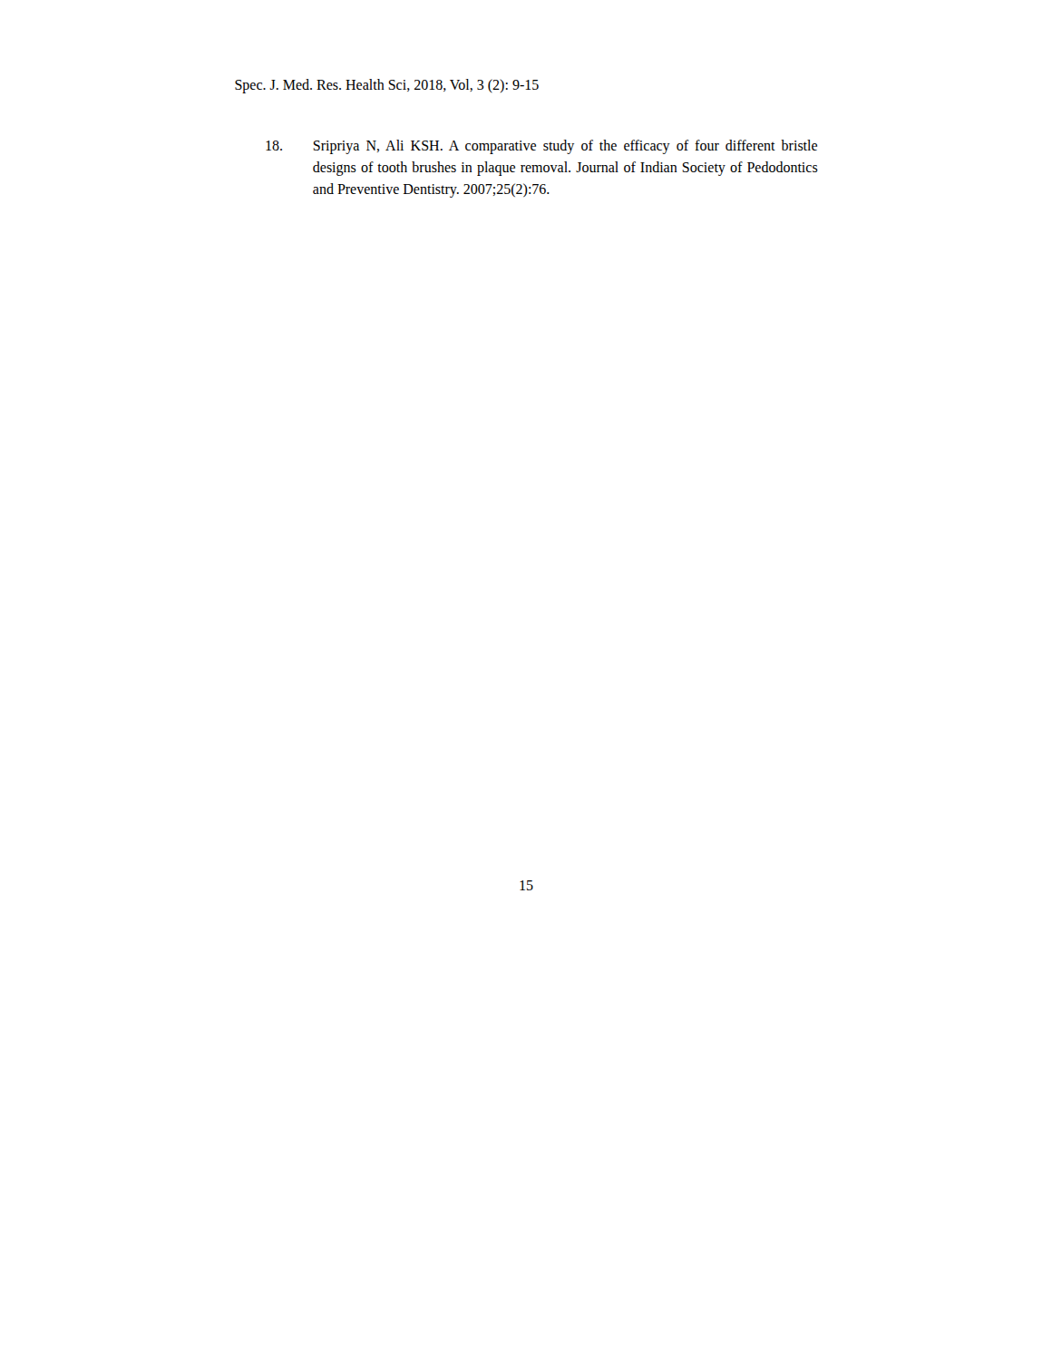Spec. J. Med. Res. Health Sci, 2018, Vol, 3 (2): 9-15
18. Sripriya N, Ali KSH. A comparative study of the efficacy of four different bristle designs of tooth brushes in plaque removal. Journal of Indian Society of Pedodontics and Preventive Dentistry. 2007;25(2):76.
15